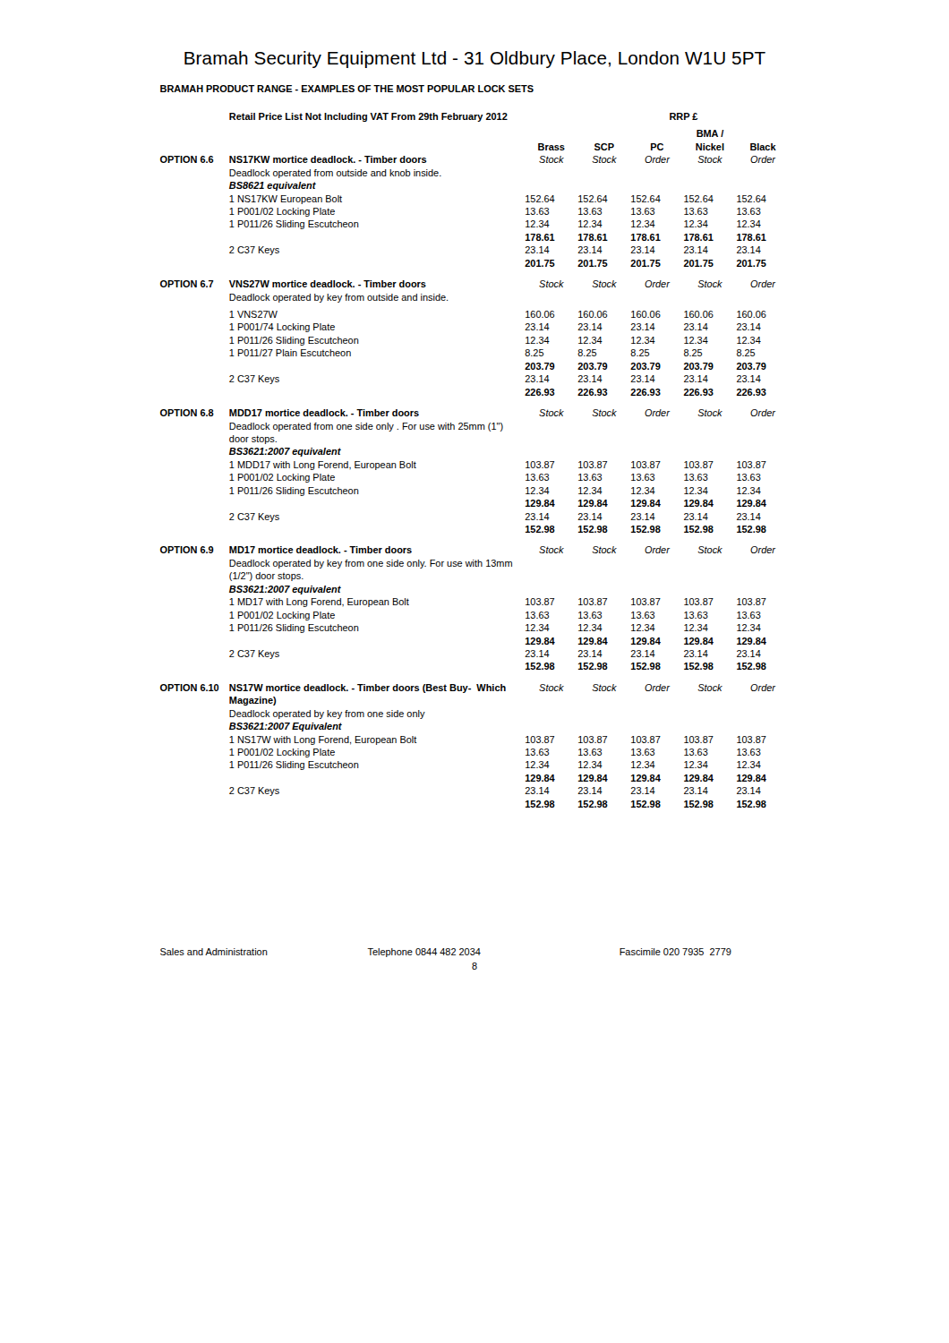Bramah Security Equipment Ltd - 31 Oldbury Place, London W1U 5PT
BRAMAH PRODUCT RANGE - EXAMPLES OF THE MOST POPULAR LOCK SETS
| | Retail Price List Not Including VAT From 29th February 2012 | | | RRP £ | |
| | | | | | BMA / | |
| | | Brass | SCP | PC | Nickel | Black |
| OPTION 6.6 | NS17KW mortice deadlock. - Timber doors | Stock | Stock | Order | Stock | Order |
| | Deadlock operated from outside and knob inside. | | | | | |
| | BS8621 equivalent | | | | | |
| | 1 NS17KW European Bolt | 152.64 | 152.64 | 152.64 | 152.64 | 152.64 |
| | 1 P001/02 Locking Plate | 13.63 | 13.63 | 13.63 | 13.63 | 13.63 |
| | 1 P011/26 Sliding Escutcheon | 12.34 | 12.34 | 12.34 | 12.34 | 12.34 |
| | | 178.61 | 178.61 | 178.61 | 178.61 | 178.61 |
| | 2 C37 Keys | 23.14 | 23.14 | 23.14 | 23.14 | 23.14 |
| | | 201.75 | 201.75 | 201.75 | 201.75 | 201.75 |
| OPTION 6.7 | VNS27W mortice deadlock. - Timber doors | Stock | Stock | Order | Stock | Order |
| | Deadlock operated by key from outside and inside. | | | | | |
| | 1 VNS27W | 160.06 | 160.06 | 160.06 | 160.06 | 160.06 |
| | 1 P001/74 Locking Plate | 23.14 | 23.14 | 23.14 | 23.14 | 23.14 |
| | 1 P011/26 Sliding Escutcheon | 12.34 | 12.34 | 12.34 | 12.34 | 12.34 |
| | 1 P011/27 Plain Escutcheon | 8.25 | 8.25 | 8.25 | 8.25 | 8.25 |
| | | 203.79 | 203.79 | 203.79 | 203.79 | 203.79 |
| | 2 C37 Keys | 23.14 | 23.14 | 23.14 | 23.14 | 23.14 |
| | | 226.93 | 226.93 | 226.93 | 226.93 | 226.93 |
| OPTION 6.8 | MDD17 mortice deadlock. - Timber doors | Stock | Stock | Order | Stock | Order |
| | Deadlock operated from one side only . For use with 25mm (1") door stops. | | | | | |
| | BS3621:2007 equivalent | | | | | |
| | 1 MDD17 with Long Forend, European Bolt | 103.87 | 103.87 | 103.87 | 103.87 | 103.87 |
| | 1 P001/02 Locking Plate | 13.63 | 13.63 | 13.63 | 13.63 | 13.63 |
| | 1 P011/26 Sliding Escutcheon | 12.34 | 12.34 | 12.34 | 12.34 | 12.34 |
| | | 129.84 | 129.84 | 129.84 | 129.84 | 129.84 |
| | 2 C37 Keys | 23.14 | 23.14 | 23.14 | 23.14 | 23.14 |
| | | 152.98 | 152.98 | 152.98 | 152.98 | 152.98 |
| OPTION 6.9 | MD17 mortice deadlock. - Timber doors | Stock | Stock | Order | Stock | Order |
| | Deadlock operated by key from one side only. For use with 13mm (1/2") door stops. | | | | | |
| | BS3621:2007 equivalent | | | | | |
| | 1 MD17 with Long Forend, European Bolt | 103.87 | 103.87 | 103.87 | 103.87 | 103.87 |
| | 1 P001/02 Locking Plate | 13.63 | 13.63 | 13.63 | 13.63 | 13.63 |
| | 1 P011/26 Sliding Escutcheon | 12.34 | 12.34 | 12.34 | 12.34 | 12.34 |
| | | 129.84 | 129.84 | 129.84 | 129.84 | 129.84 |
| | 2 C37 Keys | 23.14 | 23.14 | 23.14 | 23.14 | 23.14 |
| | | 152.98 | 152.98 | 152.98 | 152.98 | 152.98 |
| OPTION 6.10 | NS17W mortice deadlock. - Timber doors (Best Buy- Which Magazine) | Stock | Stock | Order | Stock | Order |
| | Deadlock operated by key from one side only | | | | | |
| | BS3621:2007 Equivalent | | | | | |
| | 1 NS17W with Long Forend, European Bolt | 103.87 | 103.87 | 103.87 | 103.87 | 103.87 |
| | 1 P001/02 Locking Plate | 13.63 | 13.63 | 13.63 | 13.63 | 13.63 |
| | 1 P011/26 Sliding Escutcheon | 12.34 | 12.34 | 12.34 | 12.34 | 12.34 |
| | | 129.84 | 129.84 | 129.84 | 129.84 | 129.84 |
| | 2 C37 Keys | 23.14 | 23.14 | 23.14 | 23.14 | 23.14 |
| | | 152.98 | 152.98 | 152.98 | 152.98 | 152.98 |
Sales and Administration
Telephone 0844 482 2034
Fascimile 020 7935 2779
8